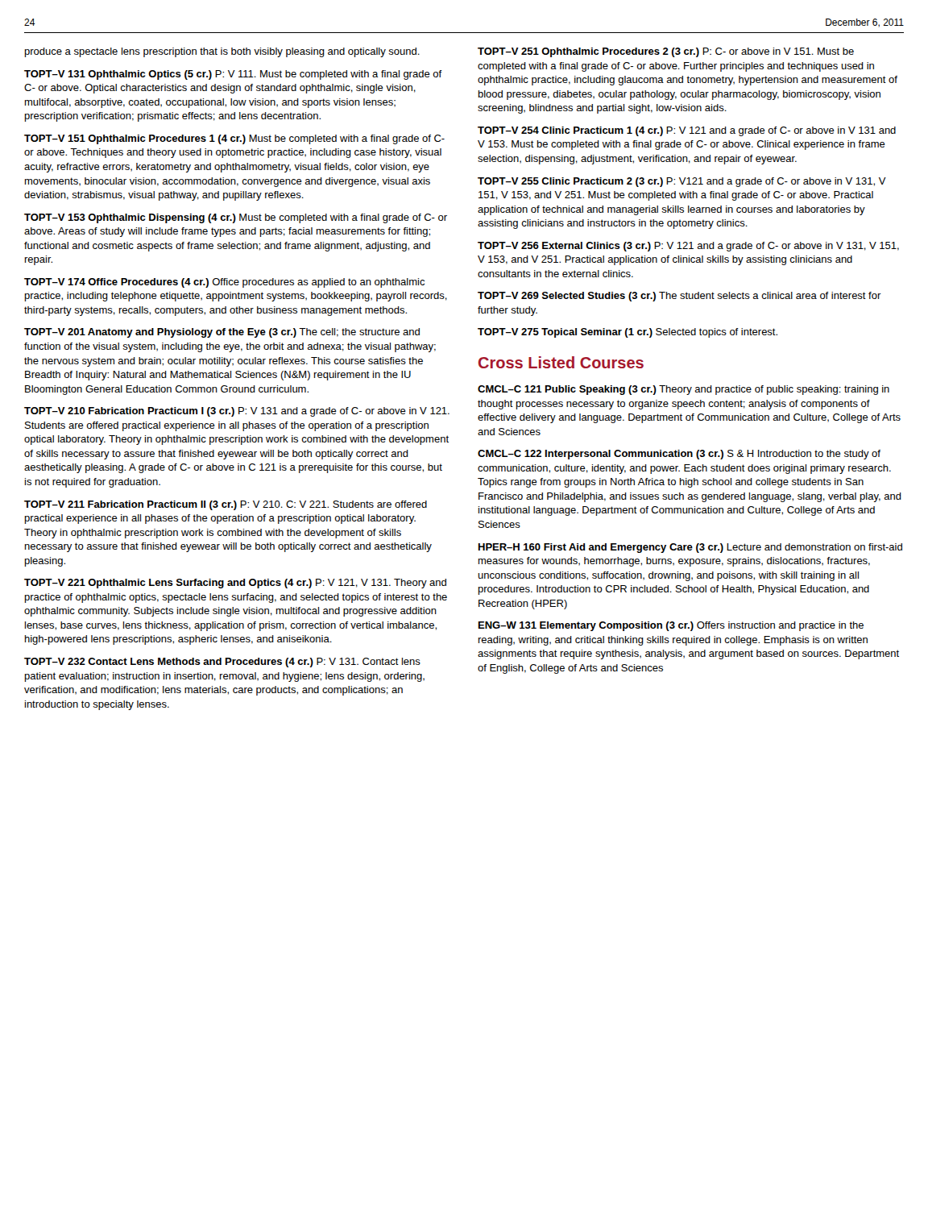24 December 6, 2011
produce a spectacle lens prescription that is both visibly pleasing and optically sound.
TOPT–V 131 Ophthalmic Optics (5 cr.) P: V 111. Must be completed with a final grade of C- or above. Optical characteristics and design of standard ophthalmic, single vision, multifocal, absorptive, coated, occupational, low vision, and sports vision lenses; prescription verification; prismatic effects; and lens decentration.
TOPT–V 151 Ophthalmic Procedures 1 (4 cr.) Must be completed with a final grade of C- or above. Techniques and theory used in optometric practice, including case history, visual acuity, refractive errors, keratometry and ophthalmometry, visual fields, color vision, eye movements, binocular vision, accommodation, convergence and divergence, visual axis deviation, strabismus, visual pathway, and pupillary reflexes.
TOPT–V 153 Ophthalmic Dispensing (4 cr.) Must be completed with a final grade of C- or above. Areas of study will include frame types and parts; facial measurements for fitting; functional and cosmetic aspects of frame selection; and frame alignment, adjusting, and repair.
TOPT–V 174 Office Procedures (4 cr.) Office procedures as applied to an ophthalmic practice, including telephone etiquette, appointment systems, bookkeeping, payroll records, third-party systems, recalls, computers, and other business management methods.
TOPT–V 201 Anatomy and Physiology of the Eye (3 cr.) The cell; the structure and function of the visual system, including the eye, the orbit and adnexa; the visual pathway; the nervous system and brain; ocular motility; ocular reflexes. This course satisfies the Breadth of Inquiry: Natural and Mathematical Sciences (N&M) requirement in the IU Bloomington General Education Common Ground curriculum.
TOPT–V 210 Fabrication Practicum I (3 cr.) P: V 131 and a grade of C- or above in V 121. Students are offered practical experience in all phases of the operation of a prescription optical laboratory. Theory in ophthalmic prescription work is combined with the development of skills necessary to assure that finished eyewear will be both optically correct and aesthetically pleasing. A grade of C- or above in C 121 is a prerequisite for this course, but is not required for graduation.
TOPT–V 211 Fabrication Practicum II (3 cr.) P: V 210. C: V 221. Students are offered practical experience in all phases of the operation of a prescription optical laboratory. Theory in ophthalmic prescription work is combined with the development of skills necessary to assure that finished eyewear will be both optically correct and aesthetically pleasing.
TOPT–V 221 Ophthalmic Lens Surfacing and Optics (4 cr.) P: V 121, V 131. Theory and practice of ophthalmic optics, spectacle lens surfacing, and selected topics of interest to the ophthalmic community. Subjects include single vision, multifocal and progressive addition lenses, base curves, lens thickness, application of prism, correction of vertical imbalance, high-powered lens prescriptions, aspheric lenses, and aniseikonia.
TOPT–V 232 Contact Lens Methods and Procedures (4 cr.) P: V 131. Contact lens patient evaluation; instruction in insertion, removal, and hygiene; lens design, ordering, verification, and modification; lens materials, care products, and complications; an introduction to specialty lenses.
TOPT–V 251 Ophthalmic Procedures 2 (3 cr.) P: C- or above in V 151. Must be completed with a final grade of C- or above. Further principles and techniques used in ophthalmic practice, including glaucoma and tonometry, hypertension and measurement of blood pressure, diabetes, ocular pathology, ocular pharmacology, biomicroscopy, vision screening, blindness and partial sight, low-vision aids.
TOPT–V 254 Clinic Practicum 1 (4 cr.) P: V 121 and a grade of C- or above in V 131 and V 153. Must be completed with a final grade of C- or above. Clinical experience in frame selection, dispensing, adjustment, verification, and repair of eyewear.
TOPT–V 255 Clinic Practicum 2 (3 cr.) P: V121 and a grade of C- or above in V 131, V 151, V 153, and V 251. Must be completed with a final grade of C- or above. Practical application of technical and managerial skills learned in courses and laboratories by assisting clinicians and instructors in the optometry clinics.
TOPT–V 256 External Clinics (3 cr.) P: V 121 and a grade of C- or above in V 131, V 151, V 153, and V 251. Practical application of clinical skills by assisting clinicians and consultants in the external clinics.
TOPT–V 269 Selected Studies (3 cr.) The student selects a clinical area of interest for further study.
TOPT–V 275 Topical Seminar (1 cr.) Selected topics of interest.
Cross Listed Courses
CMCL–C 121 Public Speaking (3 cr.) Theory and practice of public speaking: training in thought processes necessary to organize speech content; analysis of components of effective delivery and language. Department of Communication and Culture, College of Arts and Sciences
CMCL–C 122 Interpersonal Communication (3 cr.) S & H Introduction to the study of communication, culture, identity, and power. Each student does original primary research. Topics range from groups in North Africa to high school and college students in San Francisco and Philadelphia, and issues such as gendered language, slang, verbal play, and institutional language. Department of Communication and Culture, College of Arts and Sciences
HPER–H 160 First Aid and Emergency Care (3 cr.) Lecture and demonstration on first-aid measures for wounds, hemorrhage, burns, exposure, sprains, dislocations, fractures, unconscious conditions, suffocation, drowning, and poisons, with skill training in all procedures. Introduction to CPR included. School of Health, Physical Education, and Recreation (HPER)
ENG–W 131 Elementary Composition (3 cr.) Offers instruction and practice in the reading, writing, and critical thinking skills required in college. Emphasis is on written assignments that require synthesis, analysis, and argument based on sources. Department of English, College of Arts and Sciences